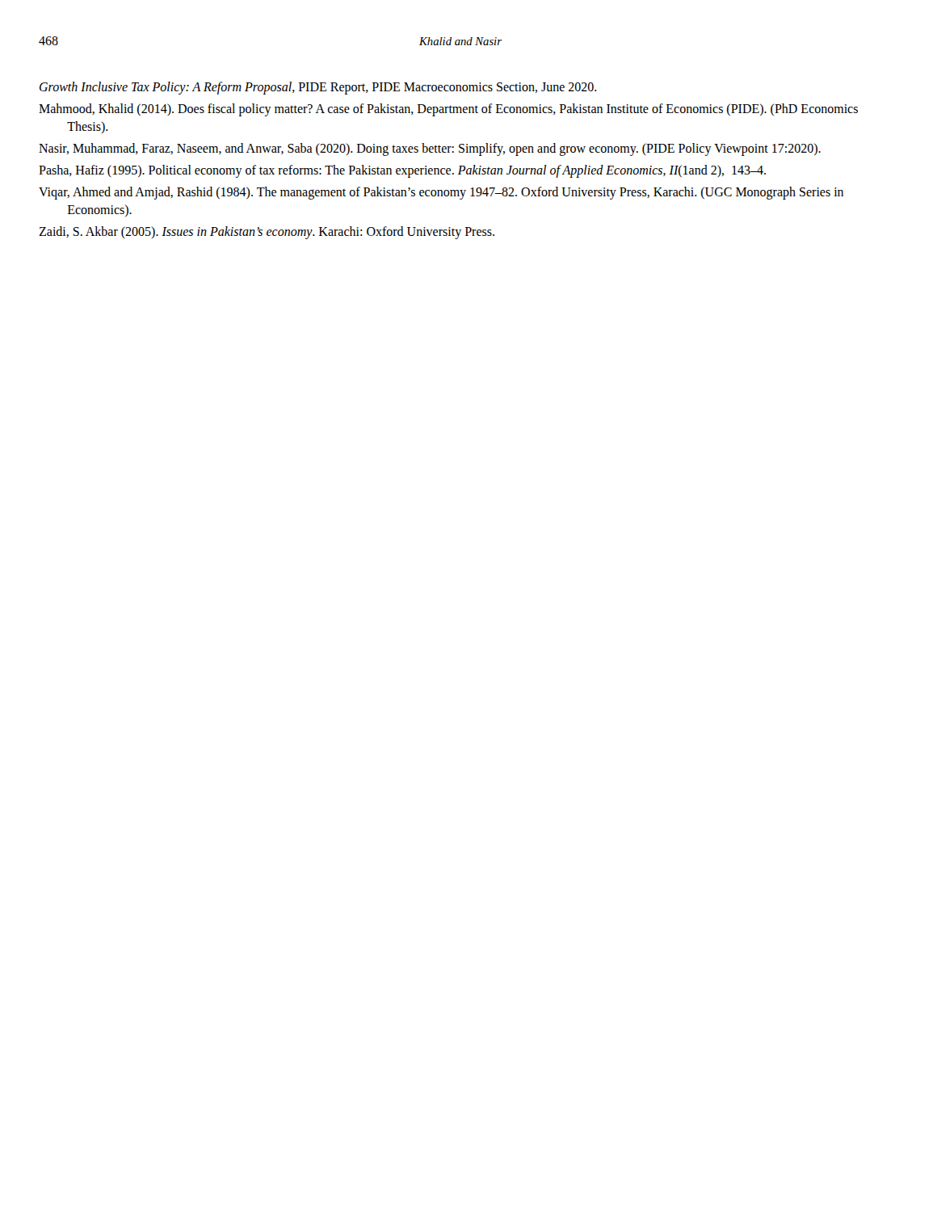468 Khalid and Nasir
Growth Inclusive Tax Policy: A Reform Proposal, PIDE Report, PIDE Macroeconomics Section, June 2020.
Mahmood, Khalid (2014). Does fiscal policy matter? A case of Pakistan, Department of Economics, Pakistan Institute of Economics (PIDE). (PhD Economics Thesis).
Nasir, Muhammad, Faraz, Naseem, and Anwar, Saba (2020). Doing taxes better: Simplify, open and grow economy. (PIDE Policy Viewpoint 17:2020).
Pasha, Hafiz (1995). Political economy of tax reforms: The Pakistan experience. Pakistan Journal of Applied Economics, II(1and 2), 143–4.
Viqar, Ahmed and Amjad, Rashid (1984). The management of Pakistan’s economy 1947–82. Oxford University Press, Karachi. (UGC Monograph Series in Economics).
Zaidi, S. Akbar (2005). Issues in Pakistan’s economy. Karachi: Oxford University Press.